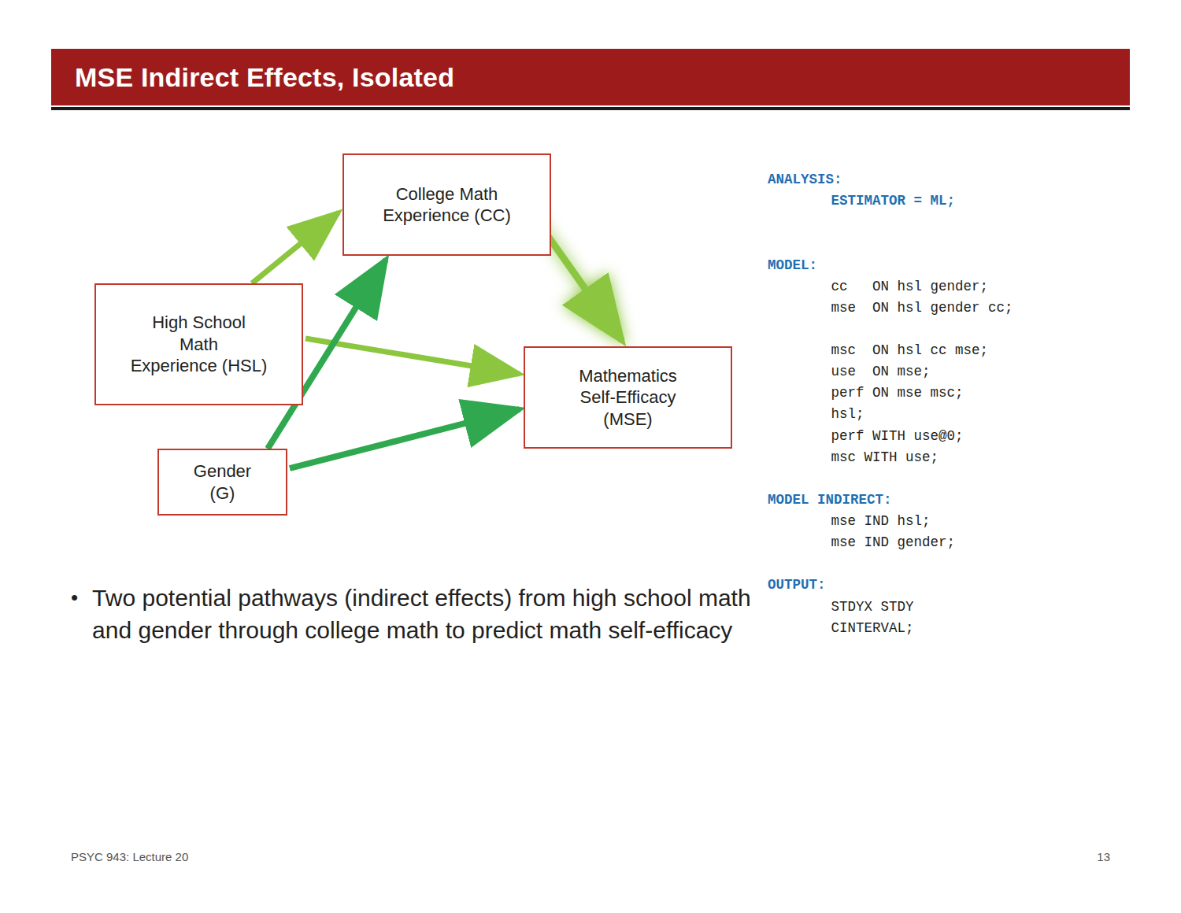MSE Indirect Effects, Isolated
College Math
Experience (CC)
High School
Math
Experience (HSL)
Gender
(G)
Mathematics
Self-Efficacy
(MSE)
• Two potential pathways (indirect effects) from high school math and gender through college math to predict math self-efficacy
ANALYSIS: ESTIMATOR = ML; MODEL: cc ON hsl gender; mse ON hsl gender cc; msc ON hsl cc mse; use ON mse; perf ON mse msc; hsl; perf WITH use@0; msc WITH use; MODEL INDIRECT: mse IND hsl; mse IND gender; OUTPUT: STDYX STDY CINTERVAL;
PSYC 943: Lecture 20
13